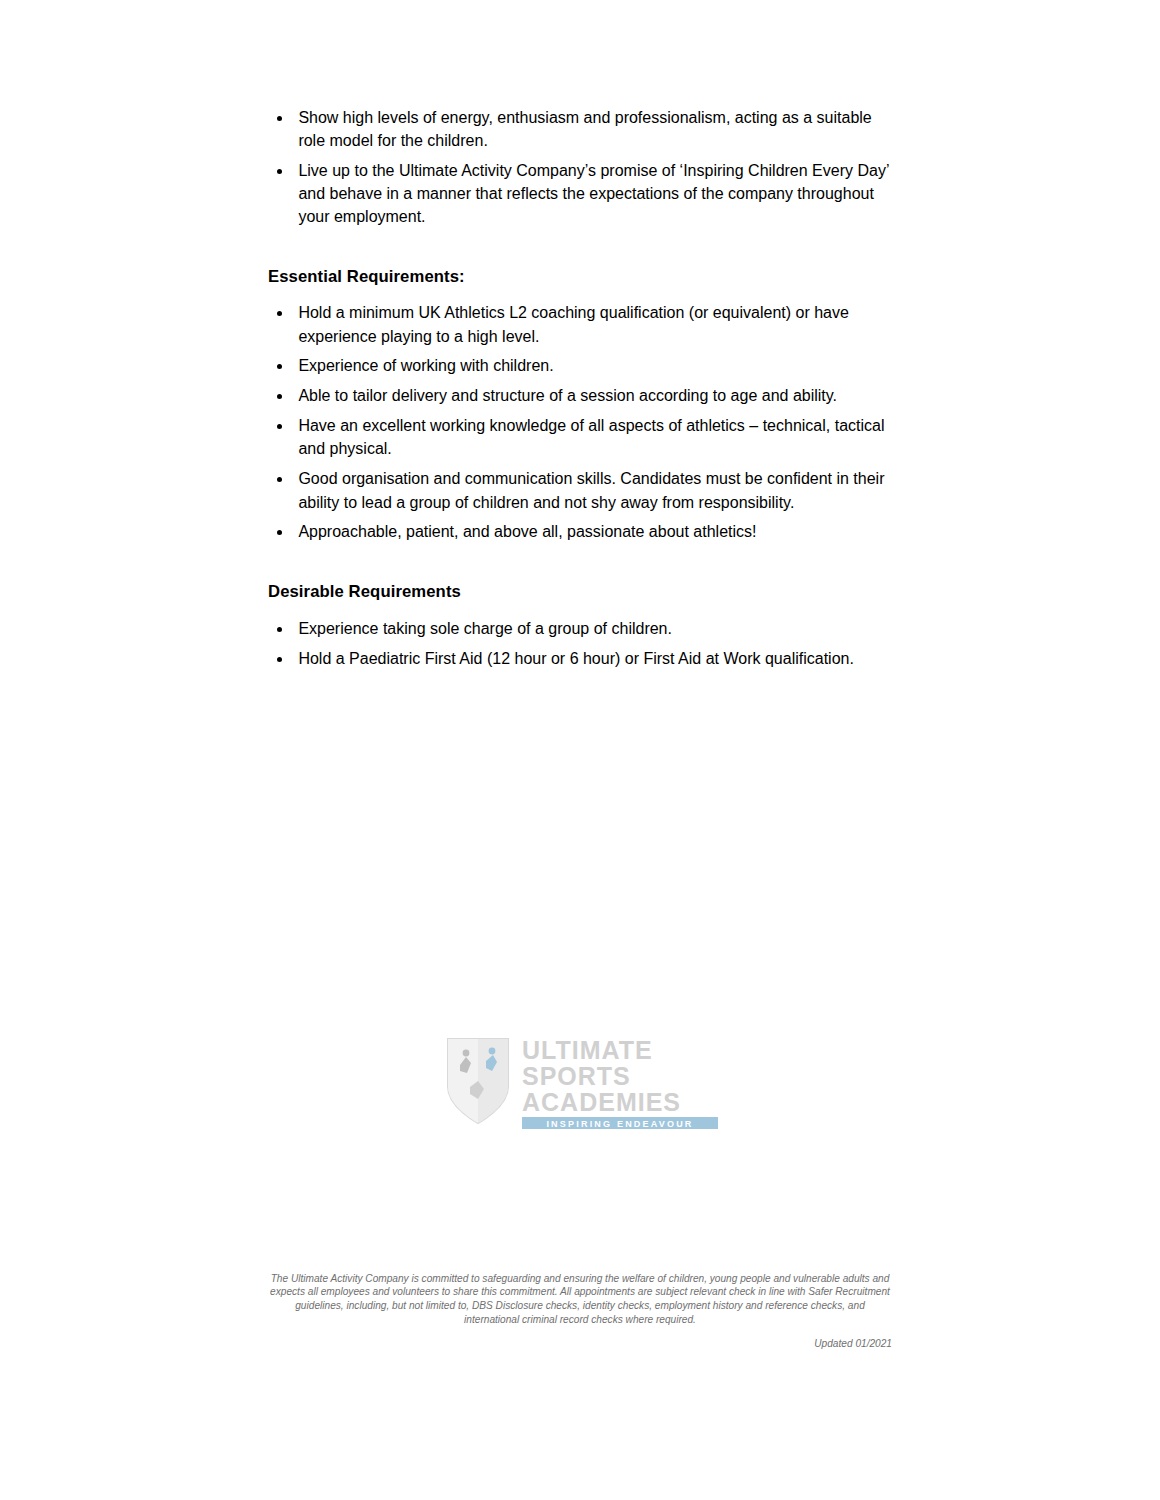Show high levels of energy, enthusiasm and professionalism, acting as a suitable role model for the children.
Live up to the Ultimate Activity Company’s promise of ‘Inspiring Children Every Day’ and behave in a manner that reflects the expectations of the company throughout your employment.
Essential Requirements:
Hold a minimum UK Athletics L2 coaching qualification (or equivalent) or have experience playing to a high level.
Experience of working with children.
Able to tailor delivery and structure of a session according to age and ability.
Have an excellent working knowledge of all aspects of athletics – technical, tactical and physical.
Good organisation and communication skills. Candidates must be confident in their ability to lead a group of children and not shy away from responsibility.
Approachable, patient, and above all, passionate about athletics!
Desirable Requirements
Experience taking sole charge of a group of children.
Hold a Paediatric First Aid (12 hour or 6 hour) or First Aid at Work qualification.
ULTIMATE SPORTS ACADEMIES INSPIRING ENDEAVOUR
The Ultimate Activity Company is committed to safeguarding and ensuring the welfare of children, young people and vulnerable adults and expects all employees and volunteers to share this commitment. All appointments are subject relevant check in line with Safer Recruitment guidelines, including, but not limited to, DBS Disclosure checks, identity checks, employment history and reference checks, and international criminal record checks where required.
Updated 01/2021